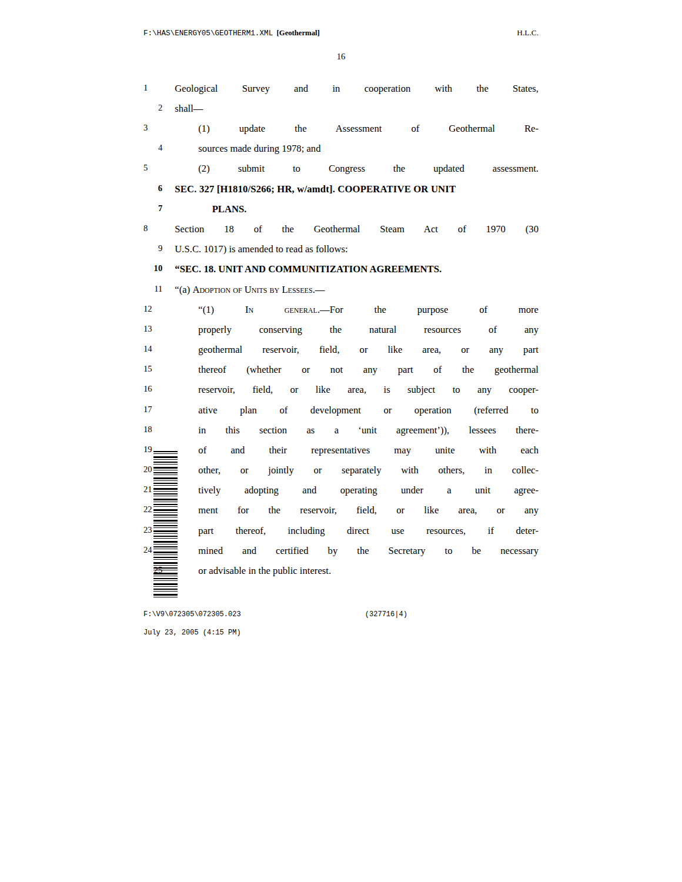F:\HAS\ENERGY05\GEOTHERM1.XML[Geothermal]
H.L.C.
16
Geological Survey and in cooperation with the States,
shall—
(1) update the Assessment of Geothermal Re-
sources made during 1978; and
(2) submit to Congress the updated assessment.
SEC. 327 [H1810/S266; HR, w/amdt]. COOPERATIVE OR UNIT
PLANS.
Section 18 of the Geothermal Steam Act of 1970 (30
U.S.C. 1017) is amended to read as follows:
“SEC. 18. UNIT AND COMMUNITIZATION AGREEMENTS.
“(a) Adoption of Units by Lessees.—
“(1) In general.—For the purpose of more
properly conserving the natural resources of any
geothermal reservoir, field, or like area, or any part
thereof (whether or not any part of the geothermal
reservoir, field, or like area, is subject to any cooper-
ative plan of development or operation (referred to
in this section as a ‘unit agreement’)), lessees there-
of and their representatives may unite with each
other, or jointly or separately with others, in collec-
tively adopting and operating under a unit agree-
ment for the reservoir, field, or like area, or any
part thereof, including direct use resources, if deter-
mined and certified by the Secretary to be necessary
or advisable in the public interest.
F:\V9\072305\072305.023 (327716|4)
July 23, 2005 (4:15 PM)